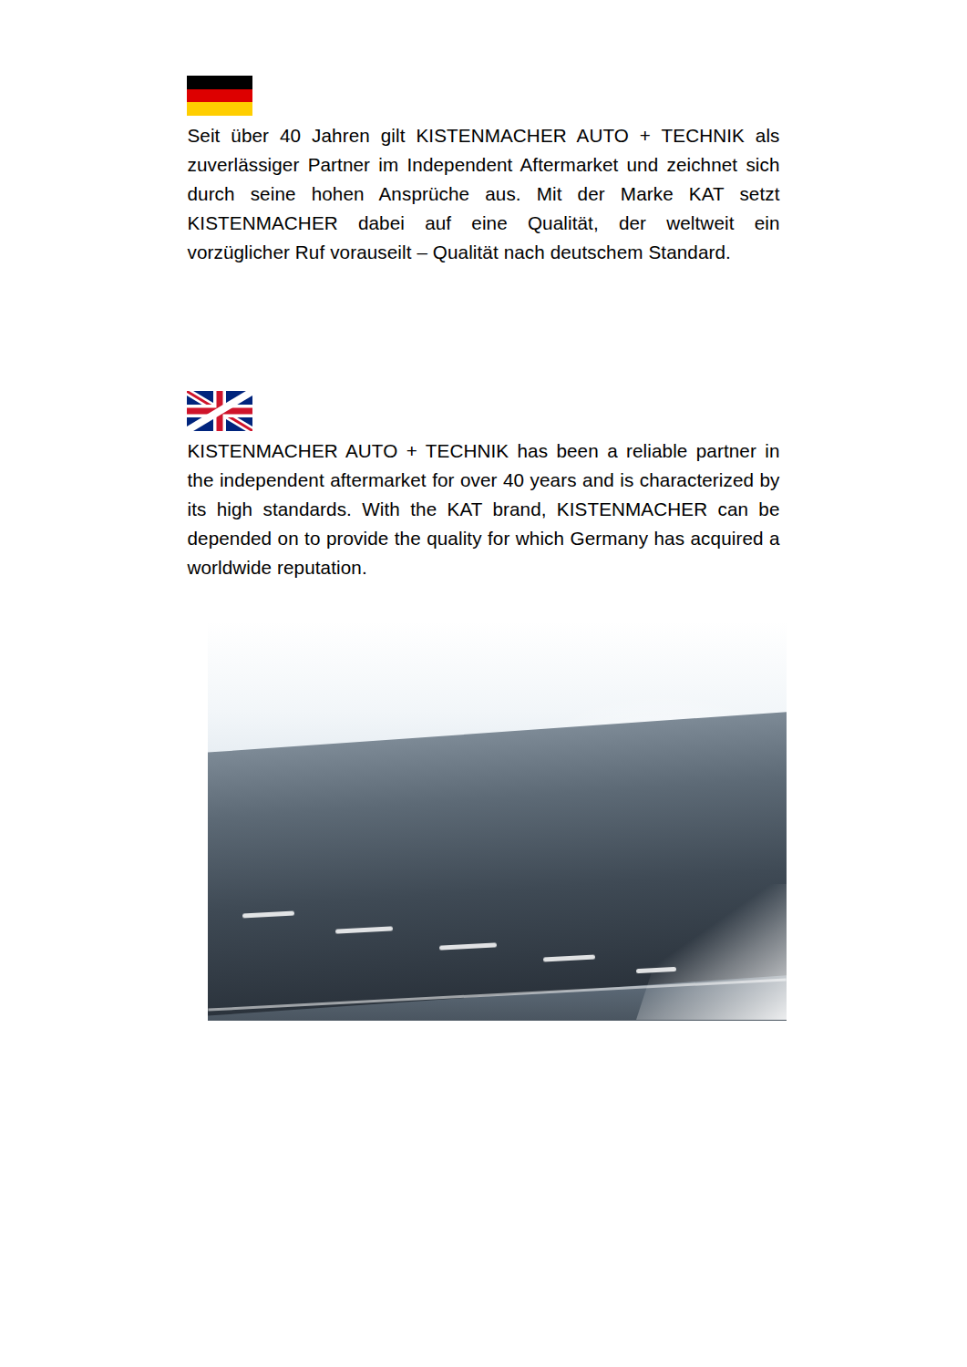Seit über 40 Jahren gilt KISTENMACHER AUTO + TECHNIK als zuverlässiger Partner im Independent Aftermarket und zeichnet sich durch seine hohen Ansprüche aus. Mit der Marke KAT setzt KISTENMACHER dabei auf eine Qualität, der weltweit ein vorzüglicher Ruf vorauseilt – Qualität nach deutschem Standard.
KISTENMACHER AUTO + TECHNIK has been a reliable partner in the independent aftermarket for over 40 years and is characterized by its high standards. With the KAT brand, KISTENMACHER can be depended on to provide the quality for which Germany has acquired a worldwide reputation.